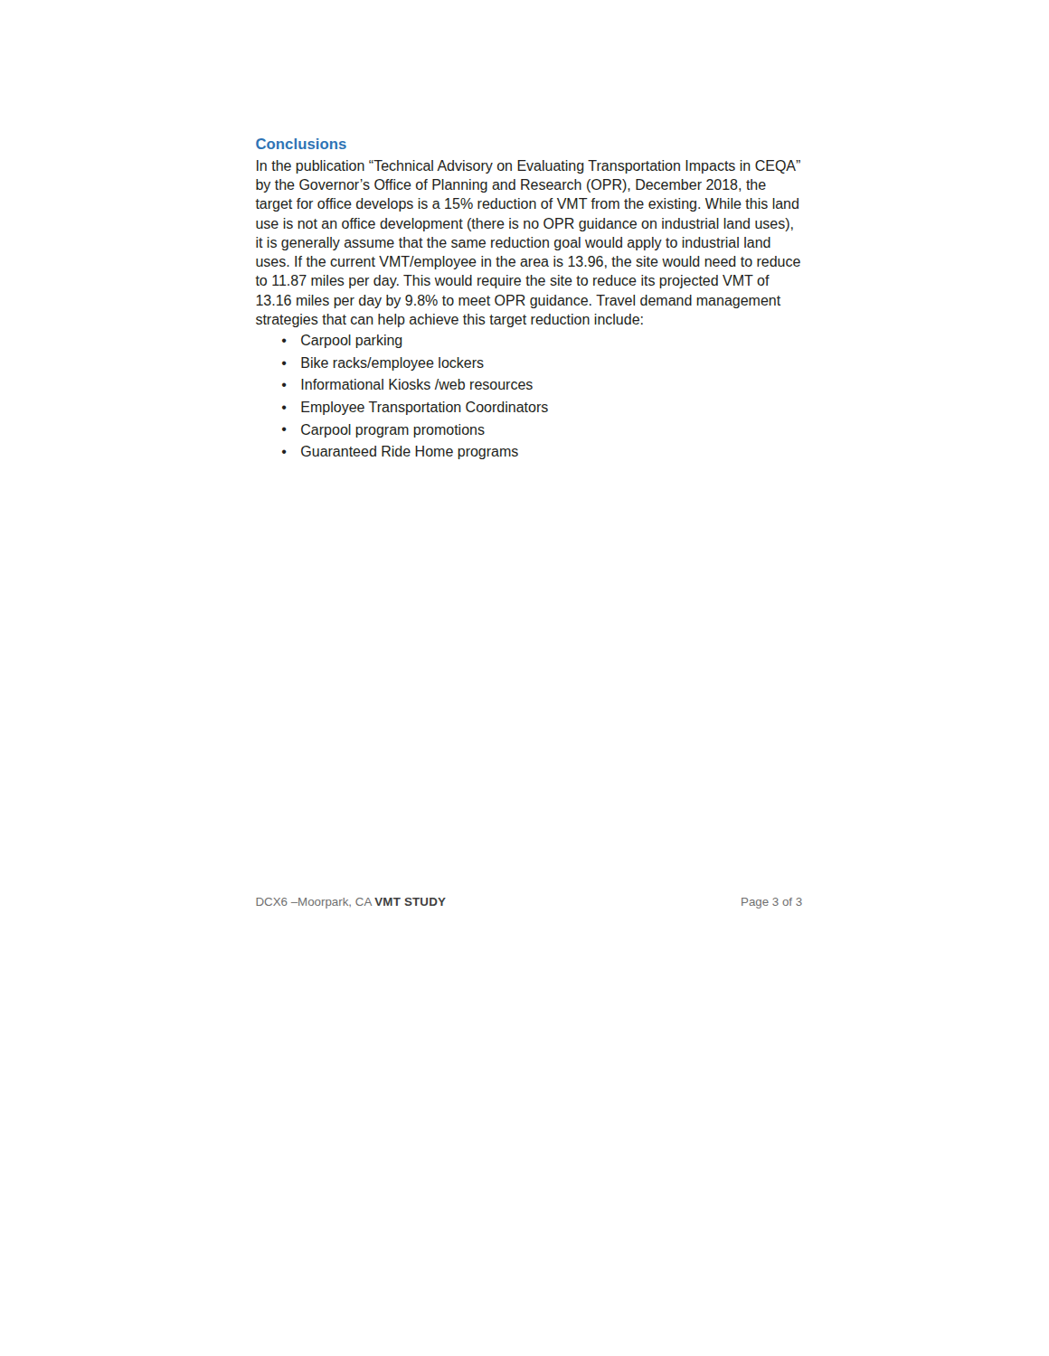Conclusions
In the publication “Technical Advisory on Evaluating Transportation Impacts in CEQA” by the Governor’s Office of Planning and Research (OPR), December 2018, the target for office develops is a 15% reduction of VMT from the existing. While this land use is not an office development (there is no OPR guidance on industrial land uses), it is generally assume that the same reduction goal would apply to industrial land uses. If the current VMT/employee in the area is 13.96, the site would need to reduce to 11.87 miles per day. This would require the site to reduce its projected VMT of 13.16 miles per day by 9.8% to meet OPR guidance. Travel demand management strategies that can help achieve this target reduction include:
Carpool parking
Bike racks/employee lockers
Informational Kiosks /web resources
Employee Transportation Coordinators
Carpool program promotions
Guaranteed Ride Home programs
DCX6 –Moorpark, CA VMT STUDY
Page 3 of 3